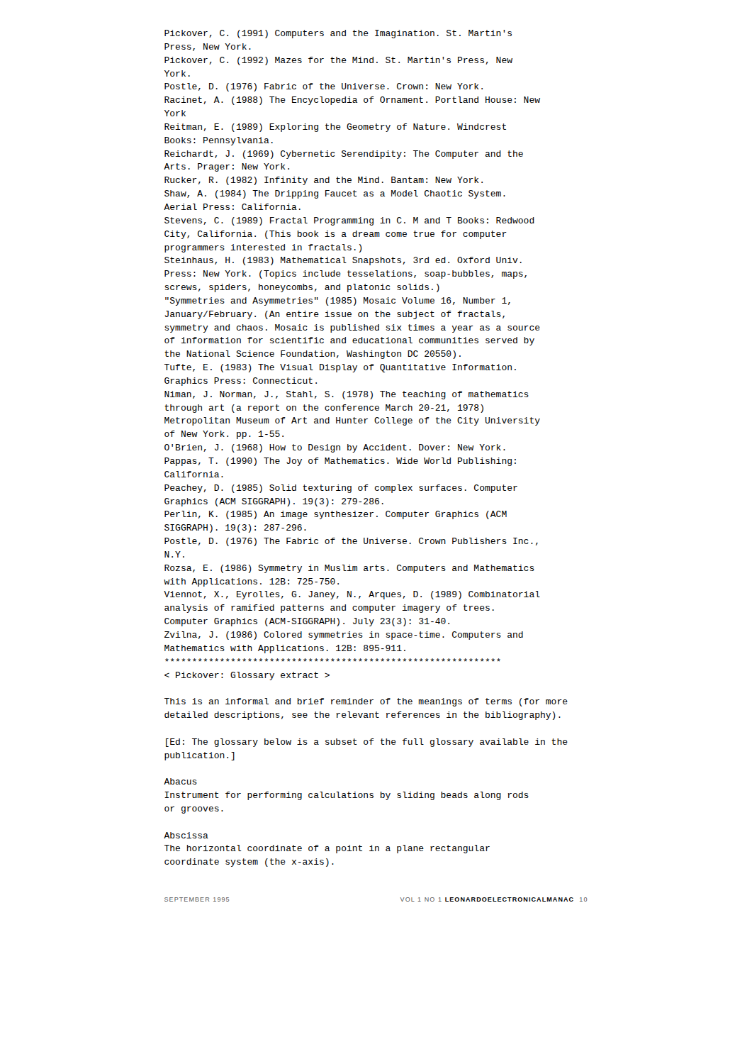Pickover, C. (1991) Computers and the Imagination. St. Martin's
Press, New York.
Pickover, C. (1992) Mazes for the Mind. St. Martin's Press, New
York.
Postle, D. (1976) Fabric of the Universe. Crown: New York.
Racinet, A. (1988) The Encyclopedia of Ornament. Portland House: New
York
Reitman, E. (1989) Exploring the Geometry of Nature. Windcrest
Books: Pennsylvania.
Reichardt, J. (1969) Cybernetic Serendipity: The Computer and the
Arts. Prager: New York.
Rucker, R. (1982) Infinity and the Mind. Bantam: New York.
Shaw, A. (1984) The Dripping Faucet as a Model Chaotic System.
Aerial Press: California.
Stevens, C. (1989) Fractal Programming in C. M and T Books: Redwood
City, California. (This book is a dream come true for computer
programmers interested in fractals.)
Steinhaus, H. (1983) Mathematical Snapshots, 3rd ed. Oxford Univ.
Press: New York. (Topics include tesselations, soap-bubbles, maps,
screws, spiders, honeycombs, and platonic solids.)
"Symmetries and Asymmetries" (1985) Mosaic Volume 16, Number 1,
January/February. (An entire issue on the subject of fractals,
symmetry and chaos. Mosaic is published six times a year as a source
of information for scientific and educational communities served by
the National Science Foundation, Washington DC 20550).
Tufte, E. (1983) The Visual Display of Quantitative Information.
Graphics Press: Connecticut.
Niman, J. Norman, J., Stahl, S. (1978) The teaching of mathematics
through art (a report on the conference March 20-21, 1978)
Metropolitan Museum of Art and Hunter College of the City University
of New York. pp. 1-55.
O'Brien, J. (1968) How to Design by Accident. Dover: New York.
Pappas, T. (1990) The Joy of Mathematics. Wide World Publishing:
California.
Peachey, D. (1985) Solid texturing of complex surfaces. Computer
Graphics (ACM SIGGRAPH). 19(3): 279-286.
Perlin, K. (1985) An image synthesizer. Computer Graphics (ACM
SIGGRAPH). 19(3): 287-296.
Postle, D. (1976) The Fabric of the Universe. Crown Publishers Inc.,
N.Y.
Rozsa, E. (1986) Symmetry in Muslim arts. Computers and Mathematics
with Applications. 12B: 725-750.
Viennot, X., Eyrolles, G. Janey, N., Arques, D. (1989) Combinatorial
analysis of ramified patterns and computer imagery of trees.
Computer Graphics (ACM-SIGGRAPH). July 23(3): 31-40.
Zvilna, J. (1986) Colored symmetries in space-time. Computers and
Mathematics with Applications. 12B: 895-911.
*************************************************************
< Pickover: Glossary extract >
This is an informal and brief reminder of the meanings of terms (for more detailed descriptions, see the relevant references in the bibliography).
[Ed: The glossary below is a subset of the full glossary available in the publication.]
Abacus
Instrument for performing calculations by sliding beads along rods
or grooves.
Abscissa
The horizontal coordinate of a point in a plane rectangular
coordinate system (the x-axis).
SEPTEMBER 1995 VOL 1 NO 1 LEONARDOELECTRONICALMANAC 10